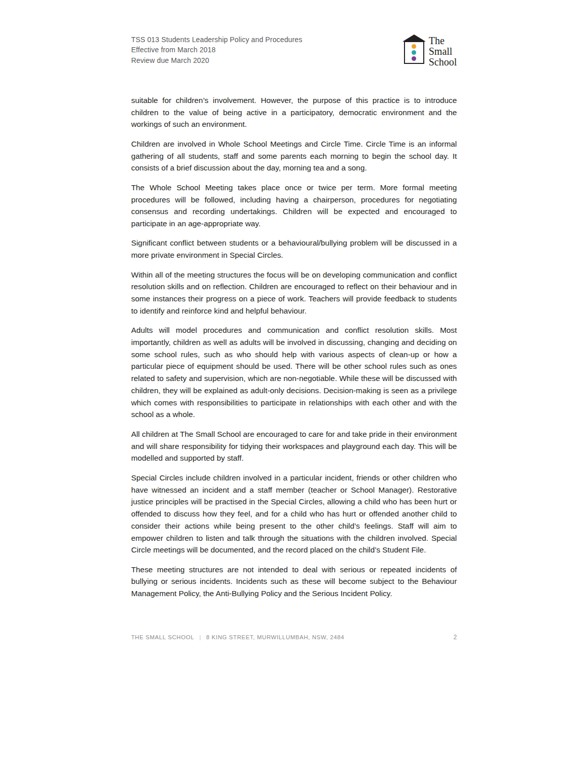TSS 013 Students Leadership Policy and Procedures
Effective from March 2018
Review due March 2020
The Small School
suitable for children’s involvement. However, the purpose of this practice is to introduce children to the value of being active in a participatory, democratic environment and the workings of such an environment.
Children are involved in Whole School Meetings and Circle Time. Circle Time is an informal gathering of all students, staff and some parents each morning to begin the school day. It consists of a brief discussion about the day, morning tea and a song.
The Whole School Meeting takes place once or twice per term. More formal meeting procedures will be followed, including having a chairperson, procedures for negotiating consensus and recording undertakings. Children will be expected and encouraged to participate in an age-appropriate way.
Significant conflict between students or a behavioural/bullying problem will be discussed in a more private environment in Special Circles.
Within all of the meeting structures the focus will be on developing communication and conflict resolution skills and on reflection. Children are encouraged to reflect on their behaviour and in some instances their progress on a piece of work. Teachers will provide feedback to students to identify and reinforce kind and helpful behaviour.
Adults will model procedures and communication and conflict resolution skills. Most importantly, children as well as adults will be involved in discussing, changing and deciding on some school rules, such as who should help with various aspects of clean-up or how a particular piece of equipment should be used. There will be other school rules such as ones related to safety and supervision, which are non-negotiable. While these will be discussed with children, they will be explained as adult-only decisions. Decision-making is seen as a privilege which comes with responsibilities to participate in relationships with each other and with the school as a whole.
All children at The Small School are encouraged to care for and take pride in their environment and will share responsibility for tidying their workspaces and playground each day. This will be modelled and supported by staff.
Special Circles include children involved in a particular incident, friends or other children who have witnessed an incident and a staff member (teacher or School Manager). Restorative justice principles will be practised in the Special Circles, allowing a child who has been hurt or offended to discuss how they feel, and for a child who has hurt or offended another child to consider their actions while being present to the other child’s feelings. Staff will aim to empower children to listen and talk through the situations with the children involved. Special Circle meetings will be documented, and the record placed on the child’s Student File.
These meeting structures are not intended to deal with serious or repeated incidents of bullying or serious incidents. Incidents such as these will become subject to the Behaviour Management Policy, the Anti-Bullying Policy and the Serious Incident Policy.
The Small School | 8 King Street, Murwillumbah, NSW, 2484
2